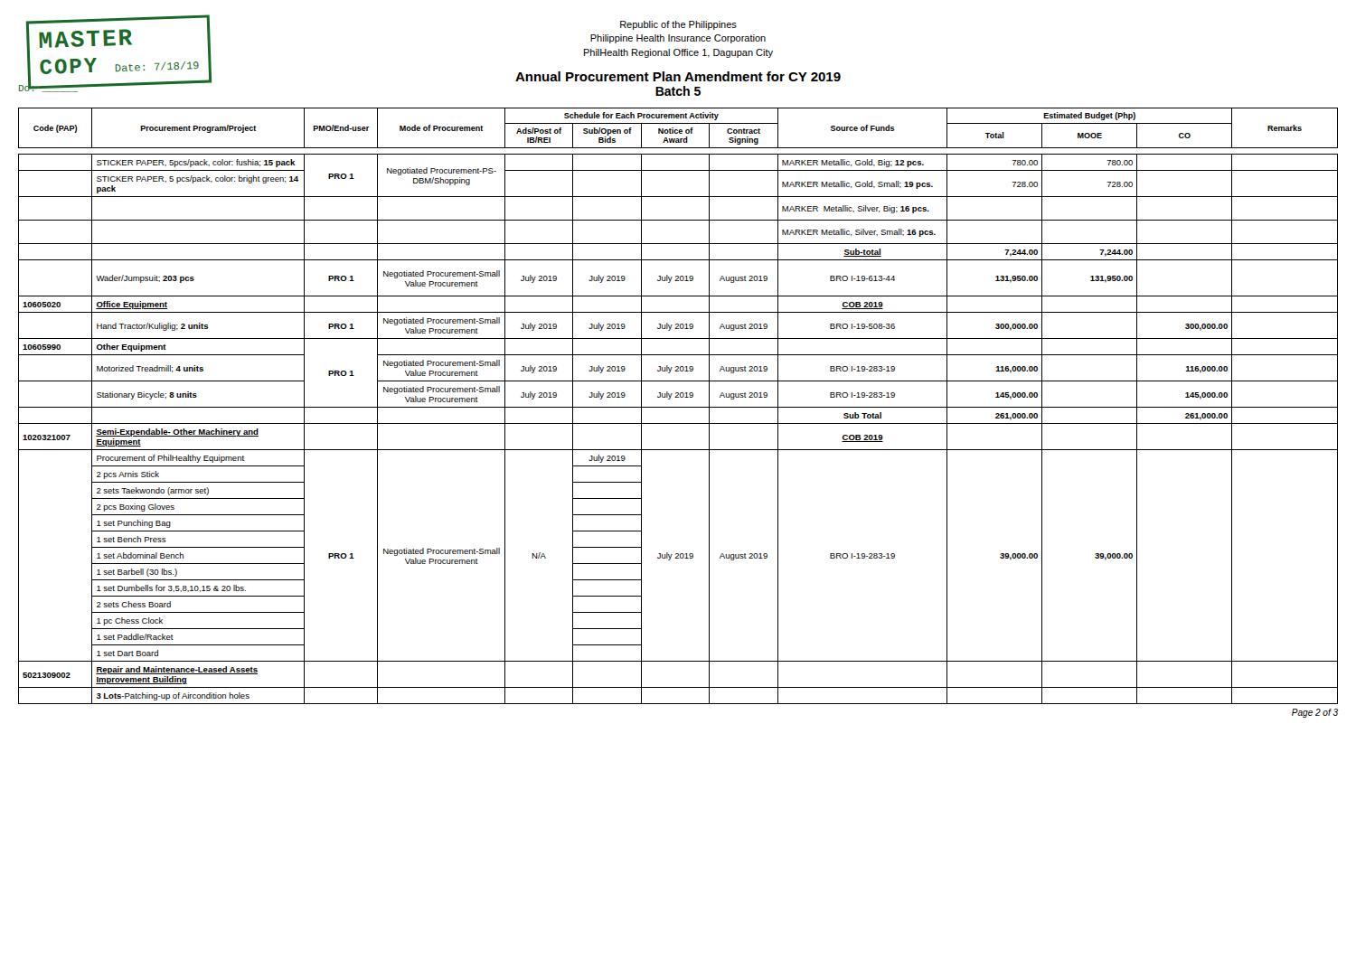MASTER
COPY Date: 7/18/19
Do: ______
Republic of the Philippines
Philippine Health Insurance Corporation
PhilHealth Regional Office 1, Dagupan City
Annual Procurement Plan Amendment for CY 2019
Batch 5
| Code (PAP) | Procurement Program/Project | PMO/End-user | Mode of Procurement | Schedule for Each Procurement Activity | Source of Funds | Estimated Budget (Php) | Remarks |
| --- | --- | --- | --- | --- | --- | --- | --- |
| Ads/Post of IB/REI | Sub/Open of Bids | Notice of Award | Contract Signing | Total | MOOE | CO |
| | STICKER PAPER, 5pcs/pack, color: fushia; 15 pack | PRO 1 | Negotiated Procurement-PS-DBM/Shopping | | | | | MARKER Metallic, Gold, Big; 12 pcs. | 780.00 | 780.00 | | |
| | STICKER PAPER, 5 pcs/pack, color: bright green; 14 pack | | | | | MARKER Metallic, Gold, Small; 19 pcs. | 728.00 | 728.00 | | |
| | | | | | | | | MARKER Metallic, Silver, Big; 16 pcs. | | | | |
| | | | | | | | | MARKER Metallic, Silver, Small; 16 pcs. | | | | |
| | | | | | | | | Sub-total | 7,244.00 | 7,244.00 | | |
| | Wader/Jumpsuit; 203 pcs | PRO 1 | Negotiated Procurement-Small Value Procurement | July 2019 | July 2019 | July 2019 | August 2019 | BRO I-19-613-44 | 131,950.00 | 131,950.00 | | |
| 10605020 | Office Equipment | | | | | | | COB 2019 | | | | |
| | Hand Tractor/Kuliglig; 2 units | PRO 1 | Negotiated Procurement-Small Value Procurement | July 2019 | July 2019 | July 2019 | August 2019 | BRO I-19-508-36 | 300,000.00 | | 300,000.00 | |
| 10605990 | Other Equipment | PRO 1 | | | | | | | | | | |
| | Motorized Treadmill; 4 units | Negotiated Procurement-Small Value Procurement | July 2019 | July 2019 | July 2019 | August 2019 | BRO I-19-283-19 | 116,000.00 | | 116,000.00 | |
| | Stationary Bicycle; 8 units | Negotiated Procurement-Small Value Procurement | July 2019 | July 2019 | July 2019 | August 2019 | BRO I-19-283-19 | 145,000.00 | | 145,000.00 | |
| | | | | | | | | Sub Total | 261,000.00 | | 261,000.00 | |
| 1020321007 | Semi-Expendable- Other Machinery and Equipment | | | | | | | COB 2019 | | | | |
| | Procurement of PhilHealthy Equipment | PRO 1 | Negotiated Procurement-Small Value Procurement | N/A | July 2019 | July 2019 | August 2019 | BRO I-19-283-19 | 39,000.00 | 39,000.00 | | |
| 2 pcs Arnis Stick | |
| 2 sets Taekwondo (armor set) | |
| 2 pcs Boxing Gloves | |
| 1 set Punching Bag | |
| 1 set Bench Press | |
| 1 set Abdominal Bench | |
| 1 set Barbell (30 lbs.) | |
| 1 set Dumbells for 3,5,8,10,15 & 20 lbs. | |
| 2 sets Chess Board | |
| 1 pc Chess Clock | |
| 1 set Paddle/Racket | |
| 1 set Dart Board | |
| 5021309002 | Repair and Maintenance-Leased Assets Improvement Building | | | | | | | | | | | |
| | 3 Lots -Patching-up of Aircondition holes | | | | | | | | | | | |
Page 2 of 3